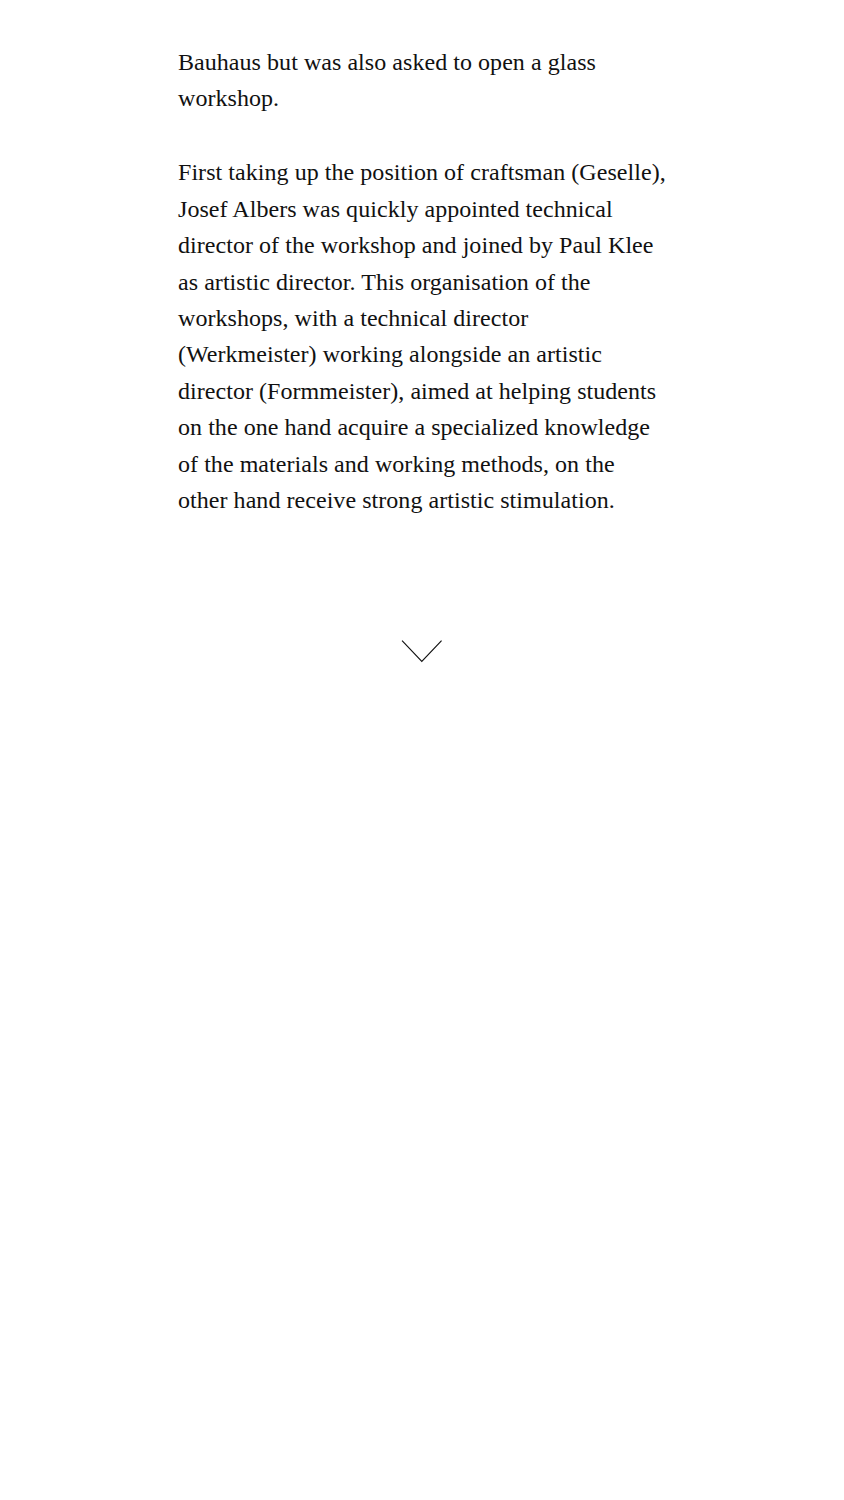Bauhaus but was also asked to open a glass workshop.
First taking up the position of craftsman (Geselle), Josef Albers was quickly appointed technical director of the workshop and joined by Paul Klee as artistic director. This organisation of the workshops, with a technical director (Werkmeister) working alongside an artistic director (Formmeister), aimed at helping students on the one hand acquire a specialized knowledge of the materials and working methods, on the other hand receive strong artistic stimulation.